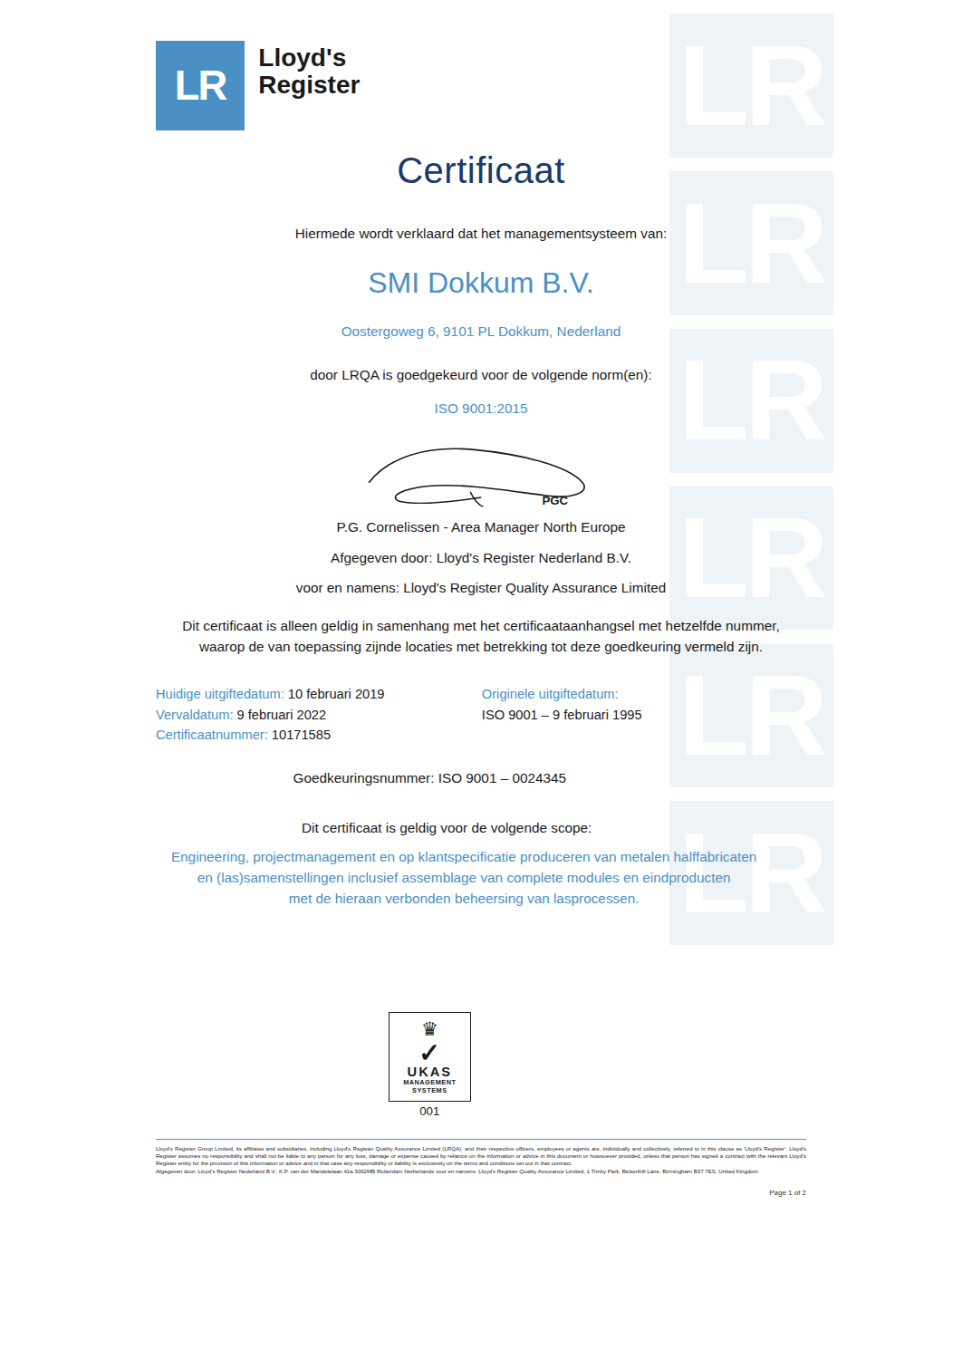LR
LR
LR
LR
LR
LR
LR
Lloyd's
Register
Certificaat
Hiermede wordt verklaard dat het managementsysteem van:
SMI Dokkum B.V.
Oostergoweg 6, 9101 PL Dokkum, Nederland
door LRQA is goedgekeurd voor de volgende norm(en):
ISO 9001:2015
PGC
P.G. Cornelissen - Area Manager North Europe
Afgegeven door: Lloyd's Register Nederland B.V.
voor en namens: Lloyd's Register Quality Assurance Limited
Dit certificaat is alleen geldig in samenhang met het certificaataanhangsel met hetzelfde nummer, waarop de van toepassing zijnde locaties met betrekking tot deze goedkeuring vermeld zijn.
Huidige uitgiftedatum: 10 februari 2019
Vervaldatum: 9 februari 2022
Certificaatnummer: 10171585
Originele uitgiftedatum:
ISO 9001 – 9 februari 1995
Goedkeuringsnummer: ISO 9001 – 0024345
Dit certificaat is geldig voor de volgende scope:
Engineering, projectmanagement en op klantspecificatie produceren van metalen halffabricaten
en (las)samenstellingen inclusief assemblage van complete modules en eindproducten
met de hieraan verbonden beheersing van lasprocessen.
♛
✓
UKAS
MANAGEMENT
SYSTEMS
001
Lloyd's Register Group Limited, its affiliates and subsidiaries, including Lloyd's Register Quality Assurance Limited (LRQA), and their respective officers, employees or agents are, individually and collectively, referred to in this clause as 'Lloyd's Register'. Lloyd's Register assumes no responsibility and shall not be liable to any person for any loss, damage or expense caused by reliance on the information or advice in this document or howsoever provided, unless that person has signed a contract with the relevant Lloyd's Register entity for the provision of this information or advice and in that case any responsibility or liability is exclusively on the terms and conditions set out in that contract.
Afgegeven door: Lloyd's Register Nederland B.V., K.P. van der Mandelelaan 41a 3062MB Rotterdam Netherlands voor en namens: Lloyd's Register Quality Assurance Limited, 1 Trinity Park, Bickenhill Lane, Birmingham B37 7ES, United Kingdom
Page 1 of 2